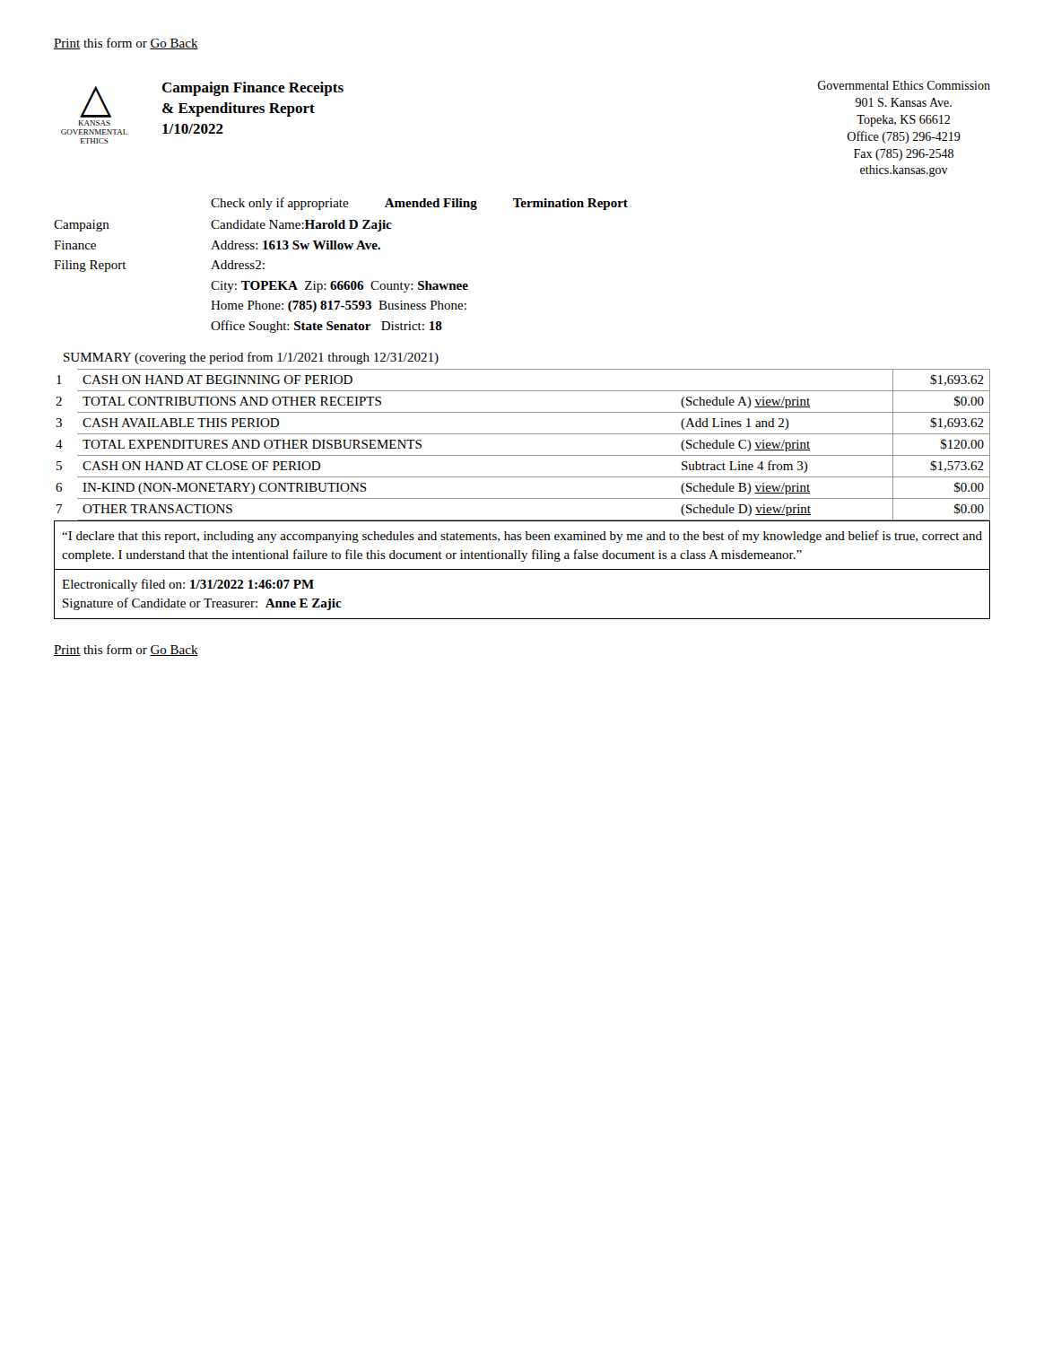Print this form or Go Back
△
KANSAS
GOVERNMENTAL
ETHICS
Campaign Finance Receipts
& Expenditures Report
1/10/2022
Governmental Ethics Commission
901 S. Kansas Ave.
Topeka, KS 66612
Office (785) 296-4219
Fax (785) 296-2548
ethics.kansas.gov
Check only if appropriate Amended Filing Termination Report
Campaign
Finance
Filing Report
Candidate Name:Harold D Zajic
Address: 1613 Sw Willow Ave.
Address2:
City: TOPEKA Zip: 66606 County: Shawnee
Home Phone: (785) 817-5593 Business Phone:
Office Sought: State Senator District: 18
SUMMARY (covering the period from 1/1/2021 through 12/31/2021)
| 1 | CASH ON HAND AT BEGINNING OF PERIOD | | $1,693.62 |
| 2 | TOTAL CONTRIBUTIONS AND OTHER RECEIPTS | (Schedule A) view/print | $0.00 |
| 3 | CASH AVAILABLE THIS PERIOD | (Add Lines 1 and 2) | $1,693.62 |
| 4 | TOTAL EXPENDITURES AND OTHER DISBURSEMENTS | (Schedule C) view/print | $120.00 |
| 5 | CASH ON HAND AT CLOSE OF PERIOD | Subtract Line 4 from 3) | $1,573.62 |
| 6 | IN-KIND (NON-MONETARY) CONTRIBUTIONS | (Schedule B) view/print | $0.00 |
| 7 | OTHER TRANSACTIONS | (Schedule D) view/print | $0.00 |
“I declare that this report, including any accompanying schedules and statements, has been examined by me and to the best of my knowledge and belief is true, correct and complete. I understand that the intentional failure to file this document or intentionally filing a false document is a class A misdemeanor.”
Electronically filed on: 1/31/2022 1:46:07 PM
Signature of Candidate or Treasurer: Anne E Zajic
Print this form or Go Back